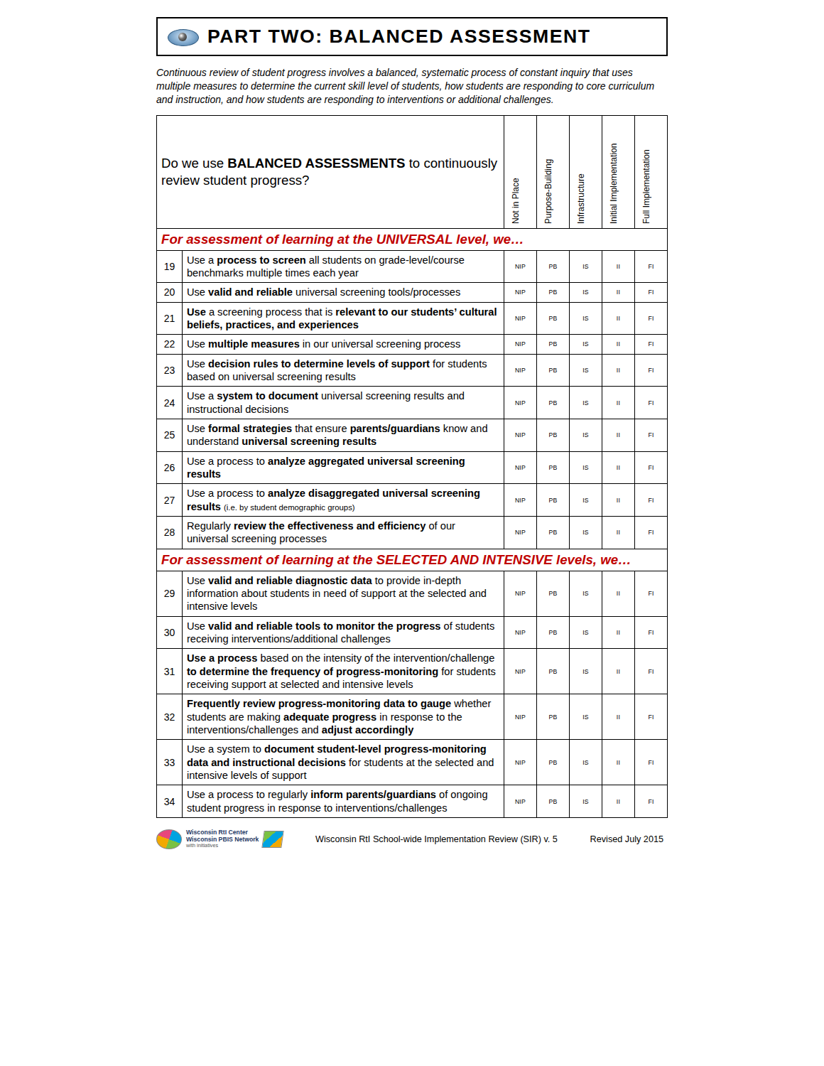PART TWO: BALANCED ASSESSMENT
Continuous review of student progress involves a balanced, systematic process of constant inquiry that uses multiple measures to determine the current skill level of students, how students are responding to core curriculum and instruction, and how students are responding to interventions or additional challenges.
| Do we use BALANCED ASSESSMENTS to continuously review student progress? | Not in Place | Purpose-Building | Infrastructure | Initial Implementation | Full Implementation |
| For assessment of learning at the UNIVERSAL level, we… |
| 19 | Use a process to screen all students on grade-level/course benchmarks multiple times each year | NIP | PB | IS | II | FI |
| 20 | Use valid and reliable universal screening tools/processes | NIP | PB | IS | II | FI |
| 21 | Use a screening process that is relevant to our students’ cultural beliefs, practices, and experiences | NIP | PB | IS | II | FI |
| 22 | Use multiple measures in our universal screening process | NIP | PB | IS | II | FI |
| 23 | Use decision rules to determine levels of support for students based on universal screening results | NIP | PB | IS | II | FI |
| 24 | Use a system to document universal screening results and instructional decisions | NIP | PB | IS | II | FI |
| 25 | Use formal strategies that ensure parents/guardians know and understand universal screening results | NIP | PB | IS | II | FI |
| 26 | Use a process to analyze aggregated universal screening results | NIP | PB | IS | II | FI |
| 27 | Use a process to analyze disaggregated universal screening results (i.e. by student demographic groups) | NIP | PB | IS | II | FI |
| 28 | Regularly review the effectiveness and efficiency of our universal screening processes | NIP | PB | IS | II | FI |
| For assessment of learning at the SELECTED AND INTENSIVE levels, we… |
| 29 | Use valid and reliable diagnostic data to provide in-depth information about students in need of support at the selected and intensive levels | NIP | PB | IS | II | FI |
| 30 | Use valid and reliable tools to monitor the progress of students receiving interventions/additional challenges | NIP | PB | IS | II | FI |
| 31 | Use a process based on the intensity of the intervention/challenge to determine the frequency of progress-monitoring for students receiving support at selected and intensive levels | NIP | PB | IS | II | FI |
| 32 | Frequently review progress-monitoring data to gauge whether students are making adequate progress in response to the interventions/challenges and adjust accordingly | NIP | PB | IS | II | FI |
| 33 | Use a system to document student-level progress-monitoring data and instructional decisions for students at the selected and intensive levels of support | NIP | PB | IS | II | FI |
| 34 | Use a process to regularly inform parents/guardians of ongoing student progress in response to interventions/challenges | NIP | PB | IS | II | FI |
Wisconsin RtI Center
Wisconsin PBIS Network
with initiatives
Wisconsin RtI School-wide Implementation Review (SIR) v. 5
Revised July 2015